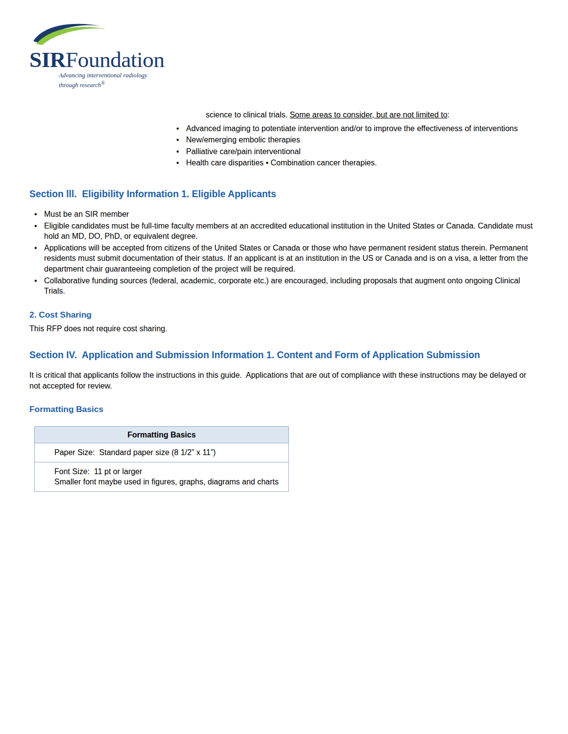SIR Foundation
Advancing interventional radiology
through research®
science to clinical trials. Some areas to consider, but are not limited to:
Advanced imaging to potentiate intervention and/or to improve the effectiveness of interventions
New/emerging embolic therapies
Palliative care/pain interventional
Health care disparities • Combination cancer therapies.
Section lll. Eligibility Information 1. Eligible Applicants
Must be an SIR member
Eligible candidates must be full-time faculty members at an accredited educational institution in the United States or Canada. Candidate must hold an MD, DO, PhD, or equivalent degree.
Applications will be accepted from citizens of the United States or Canada or those who have permanent resident status therein. Permanent residents must submit documentation of their status. If an applicant is at an institution in the US or Canada and is on a visa, a letter from the department chair guaranteeing completion of the project will be required.
Collaborative funding sources (federal, academic, corporate etc.) are encouraged, including proposals that augment onto ongoing Clinical Trials.
2. Cost Sharing
This RFP does not require cost sharing.
Section IV. Application and Submission Information 1. Content and Form of Application Submission
It is critical that applicants follow the instructions in this guide. Applications that are out of compliance with these instructions may be delayed or not accepted for review.
Formatting Basics
| Formatting Basics |
| --- |
| Paper Size: Standard paper size (8 1/2” x 11”) |
| Font Size: 11 pt or larger Smaller font maybe used in figures, graphs, diagrams and charts |